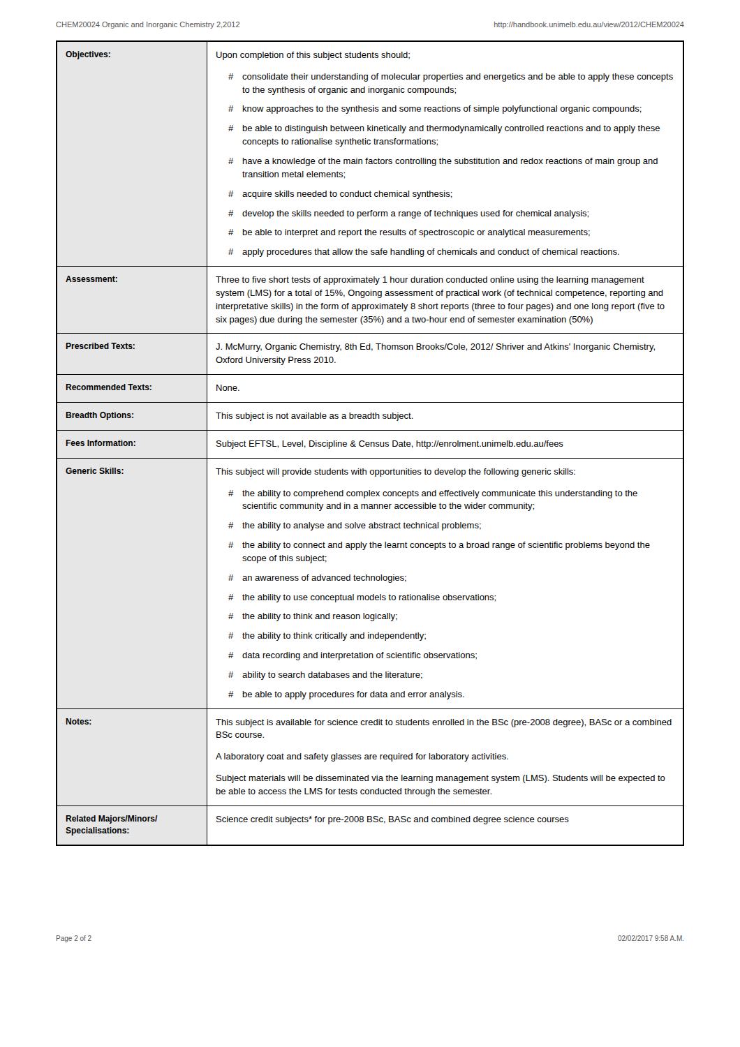CHEM20024 Organic and Inorganic Chemistry 2,2012
http://handbook.unimelb.edu.au/view/2012/CHEM20024
| Objectives: | Upon completion of this subject students should; consolidate their understanding of molecular properties and energetics and be able to apply these concepts to the synthesis of organic and inorganic compounds; know approaches to the synthesis and some reactions of simple polyfunctional organic compounds; be able to distinguish between kinetically and thermodynamically controlled reactions and to apply these concepts to rationalise synthetic transformations; have a knowledge of the main factors controlling the substitution and redox reactions of main group and transition metal elements; acquire skills needed to conduct chemical synthesis; develop the skills needed to perform a range of techniques used for chemical analysis; be able to interpret and report the results of spectroscopic or analytical measurements; apply procedures that allow the safe handling of chemicals and conduct of chemical reactions. |
| Assessment: | Three to five short tests of approximately 1 hour duration conducted online using the learning management system (LMS) for a total of 15%, Ongoing assessment of practical work (of technical competence, reporting and interpretative skills) in the form of approximately 8 short reports (three to four pages) and one long report (five to six pages) due during the semester (35%) and a two-hour end of semester examination (50%) |
| Prescribed Texts: | J. McMurry, Organic Chemistry, 8th Ed, Thomson Brooks/Cole, 2012/ Shriver and Atkins' Inorganic Chemistry, Oxford University Press 2010. |
| Recommended Texts: | None. |
| Breadth Options: | This subject is not available as a breadth subject. |
| Fees Information: | Subject EFTSL, Level, Discipline & Census Date, http://enrolment.unimelb.edu.au/fees |
| Generic Skills: | This subject will provide students with opportunities to develop the following generic skills: the ability to comprehend complex concepts and effectively communicate this understanding to the scientific community and in a manner accessible to the wider community; the ability to analyse and solve abstract technical problems; the ability to connect and apply the learnt concepts to a broad range of scientific problems beyond the scope of this subject; an awareness of advanced technologies; the ability to use conceptual models to rationalise observations; the ability to think and reason logically; the ability to think critically and independently; data recording and interpretation of scientific observations; ability to search databases and the literature; be able to apply procedures for data and error analysis. |
| Notes: | This subject is available for science credit to students enrolled in the BSc (pre-2008 degree), BASc or a combined BSc course. A laboratory coat and safety glasses are required for laboratory activities. Subject materials will be disseminated via the learning management system (LMS). Students will be expected to be able to access the LMS for tests conducted through the semester. |
| Related Majors/Minors/ Specialisations: | Science credit subjects* for pre-2008 BSc, BASc and combined degree science courses |
Page 2 of 2
02/02/2017 9:58 A.M.